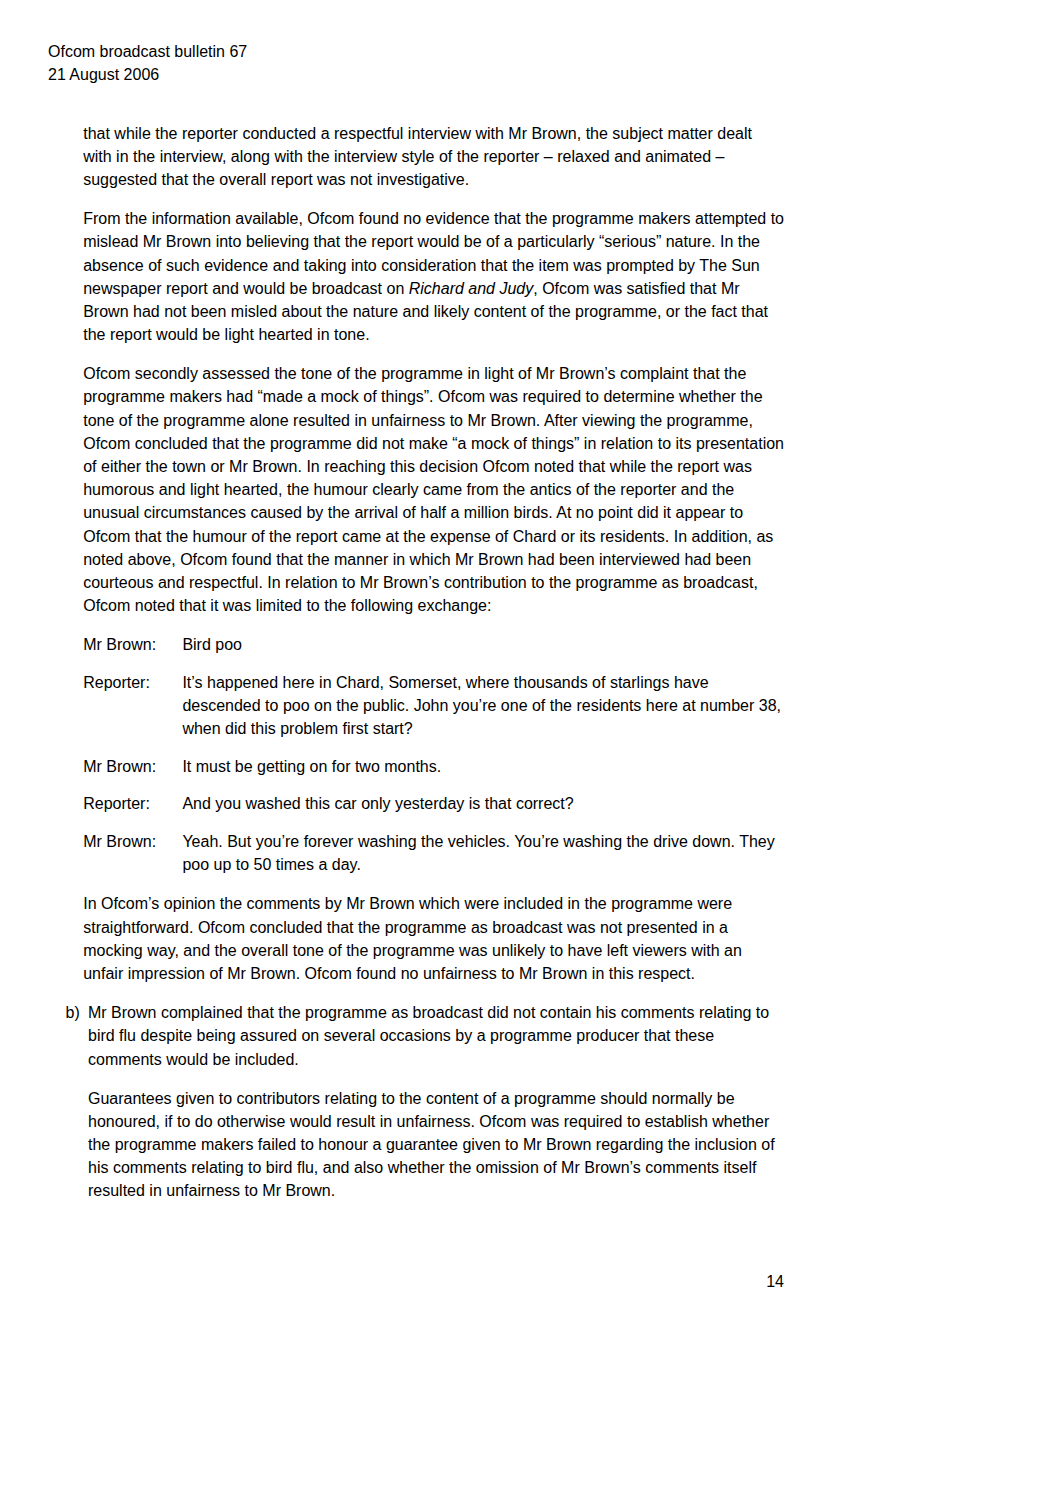Ofcom broadcast bulletin 67
21 August 2006
that while the reporter conducted a respectful interview with Mr Brown, the subject matter dealt with in the interview, along with the interview style of the reporter – relaxed and animated – suggested that the overall report was not investigative.
From the information available, Ofcom found no evidence that the programme makers attempted to mislead Mr Brown into believing that the report would be of a particularly “serious” nature. In the absence of such evidence and taking into consideration that the item was prompted by The Sun newspaper report and would be broadcast on Richard and Judy, Ofcom was satisfied that Mr Brown had not been misled about the nature and likely content of the programme, or the fact that the report would be light hearted in tone.
Ofcom secondly assessed the tone of the programme in light of Mr Brown’s complaint that the programme makers had “made a mock of things”. Ofcom was required to determine whether the tone of the programme alone resulted in unfairness to Mr Brown. After viewing the programme, Ofcom concluded that the programme did not make “a mock of things” in relation to its presentation of either the town or Mr Brown. In reaching this decision Ofcom noted that while the report was humorous and light hearted, the humour clearly came from the antics of the reporter and the unusual circumstances caused by the arrival of half a million birds. At no point did it appear to Ofcom that the humour of the report came at the expense of Chard or its residents. In addition, as noted above, Ofcom found that the manner in which Mr Brown had been interviewed had been courteous and respectful. In relation to Mr Brown’s contribution to the programme as broadcast, Ofcom noted that it was limited to the following exchange:
Mr Brown:
Bird poo
Reporter:
It’s happened here in Chard, Somerset, where thousands of starlings have descended to poo on the public. John you’re one of the residents here at number 38, when did this problem first start?
Mr Brown:
It must be getting on for two months.
Reporter:
And you washed this car only yesterday is that correct?
Mr Brown:
Yeah. But you’re forever washing the vehicles. You’re washing the drive down. They poo up to 50 times a day.
In Ofcom’s opinion the comments by Mr Brown which were included in the programme were straightforward. Ofcom concluded that the programme as broadcast was not presented in a mocking way, and the overall tone of the programme was unlikely to have left viewers with an unfair impression of Mr Brown. Ofcom found no unfairness to Mr Brown in this respect.
b)
Mr Brown complained that the programme as broadcast did not contain his comments relating to bird flu despite being assured on several occasions by a programme producer that these comments would be included.
Guarantees given to contributors relating to the content of a programme should normally be honoured, if to do otherwise would result in unfairness. Ofcom was required to establish whether the programme makers failed to honour a guarantee given to Mr Brown regarding the inclusion of his comments relating to bird flu, and also whether the omission of Mr Brown’s comments itself resulted in unfairness to Mr Brown.
14